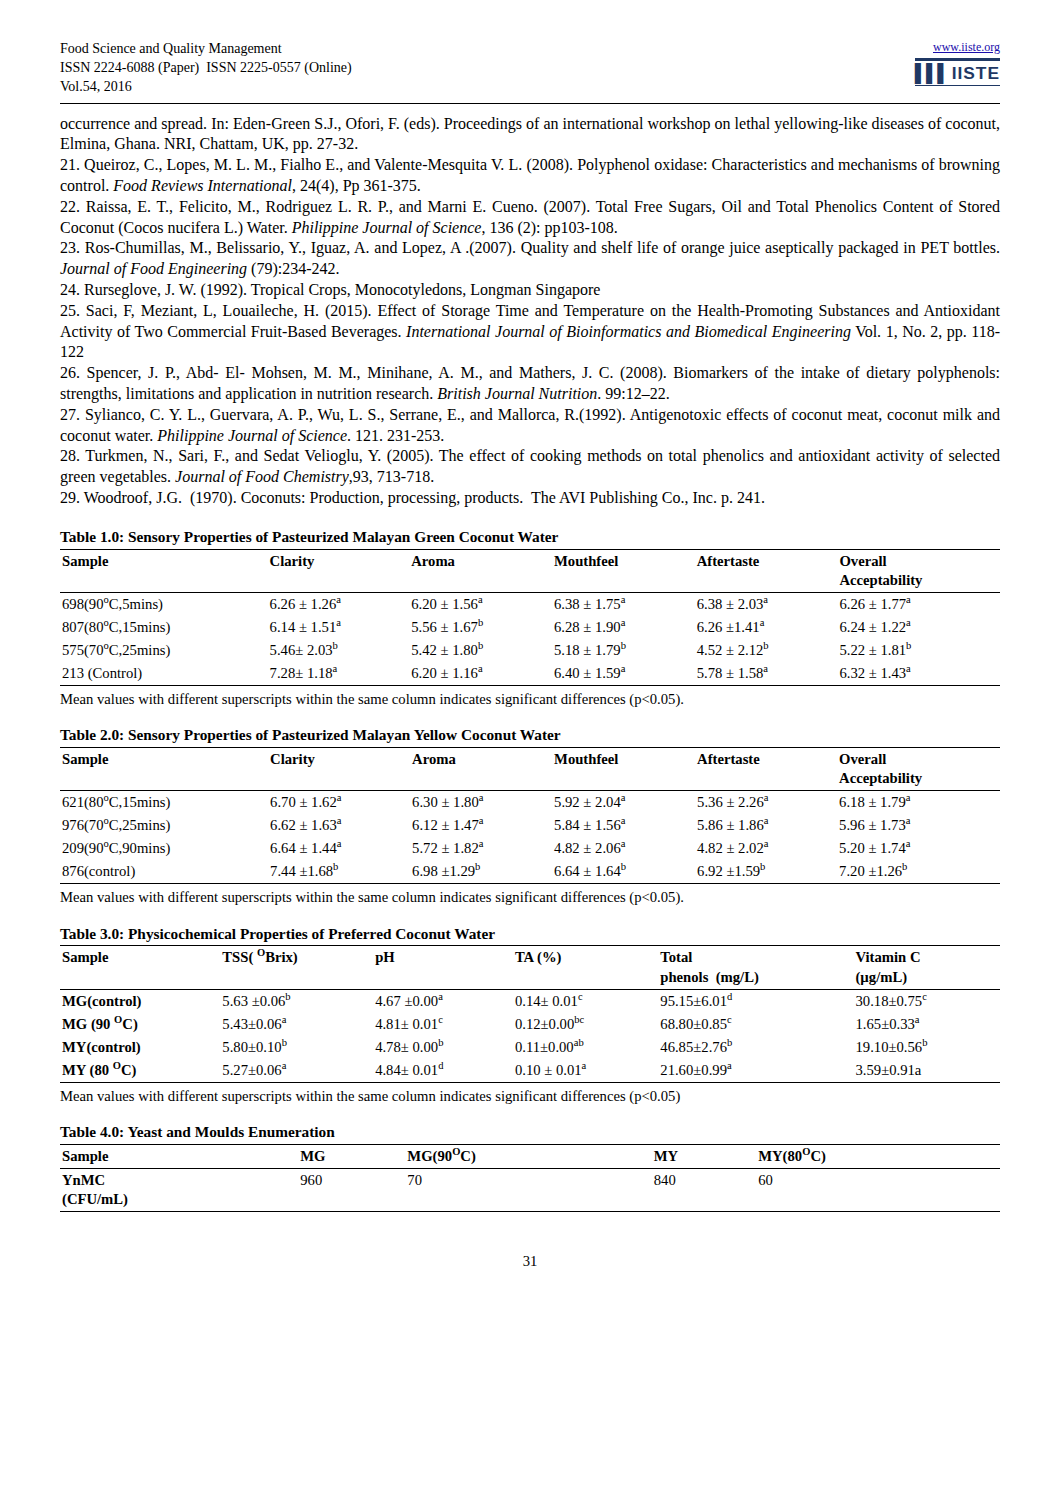Food Science and Quality Management
ISSN 2224-6088 (Paper) ISSN 2225-0557 (Online)
Vol.54, 2016
www.iiste.org ▌▌▌IISTE
occurrence and spread. In: Eden-Green S.J., Ofori, F. (eds). Proceedings of an international workshop on lethal yellowing-like diseases of coconut, Elmina, Ghana. NRI, Chattam, UK, pp. 27-32.
21. Queiroz, C., Lopes, M. L. M., Fialho E., and Valente-Mesquita V. L. (2008). Polyphenol oxidase: Characteristics and mechanisms of browning control. Food Reviews International, 24(4), Pp 361-375.
22. Raissa, E. T., Felicito, M., Rodriguez L. R. P., and Marni E. Cueno. (2007). Total Free Sugars, Oil and Total Phenolics Content of Stored Coconut (Cocos nucifera L.) Water. Philippine Journal of Science, 136 (2): pp103-108.
23. Ros-Chumillas, M., Belissario, Y., Iguaz, A. and Lopez, A .(2007). Quality and shelf life of orange juice aseptically packaged in PET bottles. Journal of Food Engineering (79):234-242.
24. Rurseglove, J. W. (1992). Tropical Crops, Monocotyledons, Longman Singapore
25. Saci, F, Meziant, L, Louaileche, H. (2015). Effect of Storage Time and Temperature on the Health-Promoting Substances and Antioxidant Activity of Two Commercial Fruit-Based Beverages. International Journal of Bioinformatics and Biomedical Engineering Vol. 1, No. 2, pp. 118-122
26. Spencer, J. P., Abd- El- Mohsen, M. M., Minihane, A. M., and Mathers, J. C. (2008). Biomarkers of the intake of dietary polyphenols: strengths, limitations and application in nutrition research. British Journal Nutrition. 99:12–22.
27. Sylianco, C. Y. L., Guervara, A. P., Wu, L. S., Serrane, E., and Mallorca, R.(1992). Antigenotoxic effects of coconut meat, coconut milk and coconut water. Philippine Journal of Science. 121. 231-253.
28. Turkmen, N., Sari, F., and Sedat Velioglu, Y. (2005). The effect of cooking methods on total phenolics and antioxidant activity of selected green vegetables. Journal of Food Chemistry,93, 713-718.
29. Woodroof, J.G. (1970). Coconuts: Production, processing, products. The AVI Publishing Co., Inc. p. 241.
Table 1.0: Sensory Properties of Pasteurized Malayan Green Coconut Water
| Sample | Clarity | Aroma | Mouthfeel | Aftertaste | Overall Acceptability |
| --- | --- | --- | --- | --- | --- |
| 698(90 o C,5mins) | 6.26 ± 1.26 a | 6.20 ± 1.56 a | 6.38 ± 1.75 a | 6.38 ± 2.03 a | 6.26 ± 1.77 a |
| 807(80 o C,15mins) | 6.14 ± 1.51 a | 5.56 ± 1.67 b | 6.28 ± 1.90 a | 6.26 ±1.41 a | 6.24 ± 1.22 a |
| 575(70 o C,25mins) | 5.46± 2.03 b | 5.42 ± 1.80 b | 5.18 ± 1.79 b | 4.52 ± 2.12 b | 5.22 ± 1.81 b |
| 213 (Control) | 7.28± 1.18 a | 6.20 ± 1.16 a | 6.40 ± 1.59 a | 5.78 ± 1.58 a | 6.32 ± 1.43 a |
Mean values with different superscripts within the same column indicates significant differences (p<0.05).
Table 2.0: Sensory Properties of Pasteurized Malayan Yellow Coconut Water
| Sample | Clarity | Aroma | Mouthfeel | Aftertaste | Overall Acceptability |
| --- | --- | --- | --- | --- | --- |
| 621(80 o C,15mins) | 6.70 ± 1.62 a | 6.30 ± 1.80 a | 5.92 ± 2.04 a | 5.36 ± 2.26 a | 6.18 ± 1.79 a |
| 976(70 o C,25mins) | 6.62 ± 1.63 a | 6.12 ± 1.47 a | 5.84 ± 1.56 a | 5.86 ± 1.86 a | 5.96 ± 1.73 a |
| 209(90 o C,90mins) | 6.64 ± 1.44 a | 5.72 ± 1.82 a | 4.82 ± 2.06 a | 4.82 ± 2.02 a | 5.20 ± 1.74 a |
| 876(control) | 7.44 ±1.68 b | 6.98 ±1.29 b | 6.64 ± 1.64 b | 6.92 ±1.59 b | 7.20 ±1.26 b |
Mean values with different superscripts within the same column indicates significant differences (p<0.05).
Table 3.0: Physicochemical Properties of Preferred Coconut Water
| Sample | TSS( O Brix) | pH | TA (%) | Total phenols (mg/L) | Vitamin C (µg/mL) |
| --- | --- | --- | --- | --- | --- |
| MG(control) | 5.63 ±0.06 b | 4.67 ±0.00 a | 0.14± 0.01 c | 95.15±6.01 d | 30.18±0.75 c |
| MG (90 O C) | 5.43±0.06 a | 4.81± 0.01 c | 0.12±0.00 bc | 68.80±0.85 c | 1.65±0.33 a |
| MY(control) | 5.80±0.10 b | 4.78± 0.00 b | 0.11±0.00 ab | 46.85±2.76 b | 19.10±0.56 b |
| MY (80 O C) | 5.27±0.06 a | 4.84± 0.01 d | 0.10 ± 0.01 a | 21.60±0.99 a | 3.59±0.91a |
Mean values with different superscripts within the same column indicates significant differences (p<0.05)
Table 4.0: Yeast and Moulds Enumeration
| Sample | MG | MG(90 O C) | MY | MY(80 O C) |
| --- | --- | --- | --- | --- |
| YnMC (CFU/mL) | 960 | 70 | 840 | 60 |
31